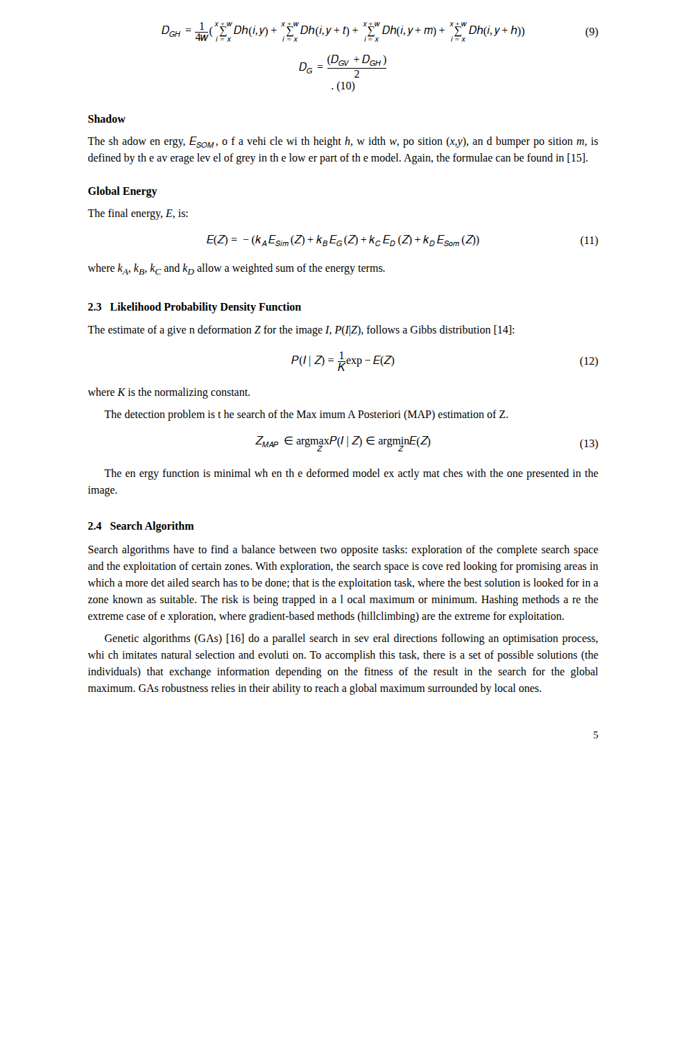DGH = 14w ( ∑i=xx+w Dh(i,y) + ∑i=xx+w Dh(i,y+t) + ∑i=xx+w Dh(i,y+m) + ∑i=xx+w Dh(i,y+h) ) (9)
DG = (DGV+DGH) 2 . (10)
Shadow
The sh adow en ergy, ESOM, o f a vehi cle wi th height h, w idth w, po sition (x,y), an d bumper po sition m, is defined by th e av erage lev el of grey in th e low er part of th e model. Again, the formulae can be found in [15].
Global Energy
The final energy, E, is:
E(Z) = − ( kAESim(Z) + kBEG(Z) + kCED(Z) + kDESom(Z) ) (11)
where kA, kB, kC and kD allow a weighted sum of the energy terms.
2.3 Likelihood Probability Density Function
The estimate of a give n deformation Z for the image I, P(I|Z), follows a Gibbs distribution [14]:
P(I|Z) = 1K exp − E(Z) (12)
where K is the normalizing constant.
The detection problem is t he search of the Max imum A Posteriori (MAP) estimation of Z.
ZMAP ∈ arg maxZ P(I|Z) ∈ arg minZ E(Z) (13)
The en ergy function is minimal wh en th e deformed model ex actly mat ches with the one presented in the image.
2.4 Search Algorithm
Search algorithms have to find a balance between two opposite tasks: exploration of the complete search space and the exploitation of certain zones. With exploration, the search space is cove red looking for promising areas in which a more det ailed search has to be done; that is the exploitation task, where the best solution is looked for in a zone known as suitable. The risk is being trapped in a l ocal maximum or minimum. Hashing methods a re the extreme case of e xploration, where gradient-based methods (hillclimbing) are the extreme for exploitation.
Genetic algorithms (GAs) [16] do a parallel search in sev eral directions following an optimisation process, whi ch imitates natural selection and evoluti on. To accomplish this task, there is a set of possible solutions (the individuals) that exchange information depending on the fitness of the result in the search for the global maximum. GAs robustness relies in their ability to reach a global maximum surrounded by local ones.
5